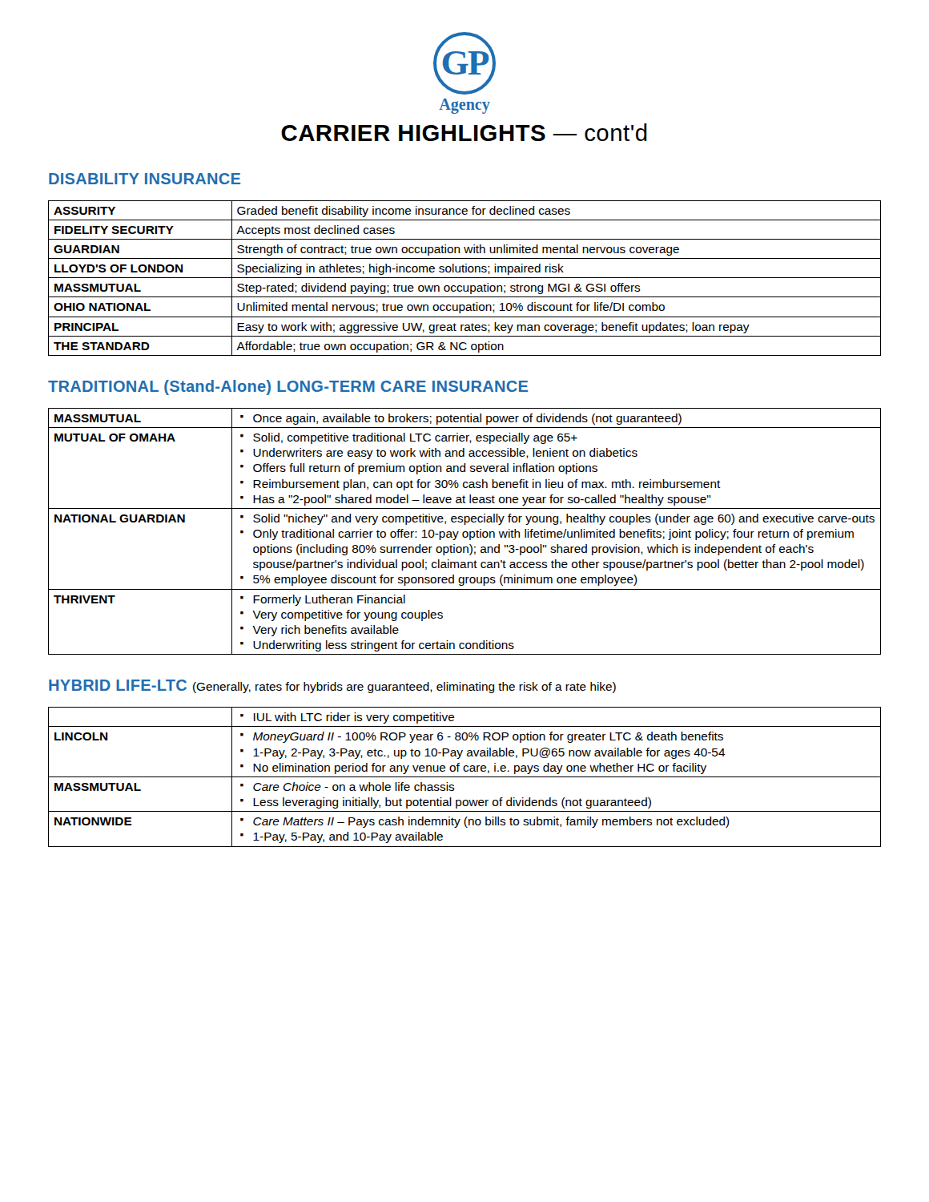GP
Agency
CARRIER HIGHLIGHTS — cont'd
DISABILITY INSURANCE
| ASSURITY | Graded benefit disability income insurance for declined cases |
| FIDELITY SECURITY | Accepts most declined cases |
| GUARDIAN | Strength of contract; true own occupation with unlimited mental nervous coverage |
| LLOYD'S OF LONDON | Specializing in athletes; high-income solutions; impaired risk |
| MASSMUTUAL | Step-rated; dividend paying; true own occupation; strong MGI & GSI offers |
| OHIO NATIONAL | Unlimited mental nervous; true own occupation; 10% discount for life/DI combo |
| PRINCIPAL | Easy to work with; aggressive UW, great rates; key man coverage; benefit updates; loan repay |
| THE STANDARD | Affordable; true own occupation; GR & NC option |
TRADITIONAL (Stand-Alone) LONG-TERM CARE INSURANCE
| MASSMUTUAL | Once again, available to brokers; potential power of dividends (not guaranteed) |
| MUTUAL OF OMAHA | Solid, competitive traditional LTC carrier, especially age 65+ Underwriters are easy to work with and accessible, lenient on diabetics Offers full return of premium option and several inflation options Reimbursement plan, can opt for 30% cash benefit in lieu of max. mth. reimbursement Has a "2-pool" shared model – leave at least one year for so-called "healthy spouse" |
| NATIONAL GUARDIAN | Solid "nichey" and very competitive, especially for young, healthy couples (under age 60) and executive carve-outs Only traditional carrier to offer: 10-pay option with lifetime/unlimited benefits; joint policy; four return of premium options (including 80% surrender option); and "3-pool" shared provision, which is independent of each's spouse/partner's individual pool; claimant can't access the other spouse/partner's pool (better than 2-pool model) 5% employee discount for sponsored groups (minimum one employee) |
| THRIVENT | Formerly Lutheran Financial Very competitive for young couples Very rich benefits available Underwriting less stringent for certain conditions |
HYBRID LIFE-LTC (Generally, rates for hybrids are guaranteed, eliminating the risk of a rate hike)
| | IUL with LTC rider is very competitive |
| LINCOLN | MoneyGuard II - 100% ROP year 6 - 80% ROP option for greater LTC & death benefits 1-Pay, 2-Pay, 3-Pay, etc., up to 10-Pay available, PU@65 now available for ages 40-54 No elimination period for any venue of care, i.e. pays day one whether HC or facility |
| MASSMUTUAL | Care Choice - on a whole life chassis Less leveraging initially, but potential power of dividends (not guaranteed) |
| NATIONWIDE | Care Matters II – Pays cash indemnity (no bills to submit, family members not excluded) 1-Pay, 5-Pay, and 10-Pay available |